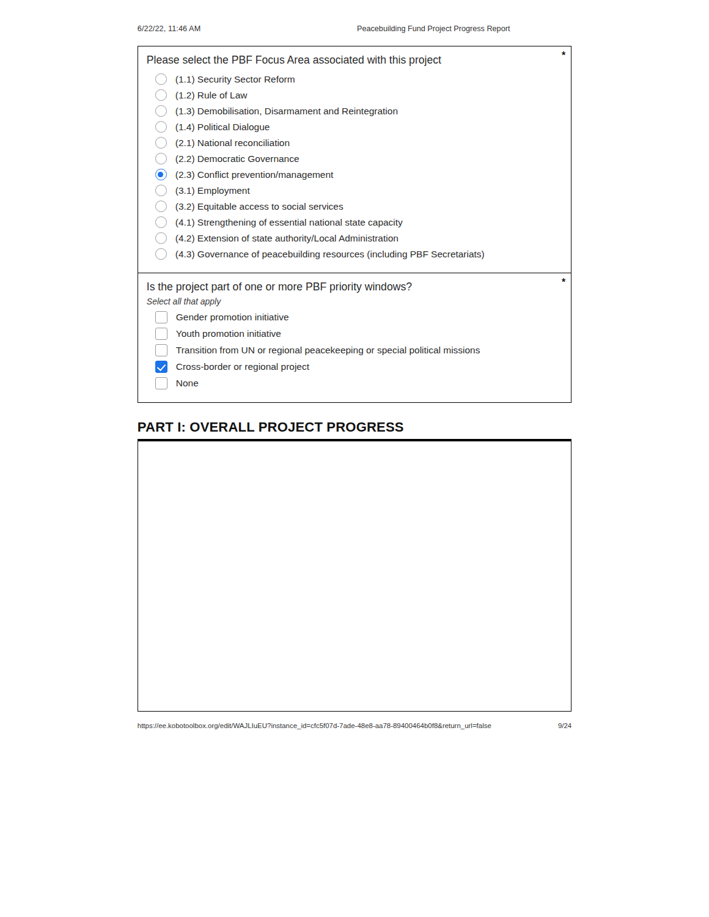6/22/22, 11:46 AM Peacebuilding Fund Project Progress Report
*
Please select the PBF Focus Area associated with this project
(1.1) Security Sector Reform
(1.2) Rule of Law
(1.3) Demobilisation, Disarmament and Reintegration
(1.4) Political Dialogue
(2.1) National reconciliation
(2.2) Democratic Governance
(2.3) Conflict prevention/management
(3.1) Employment
(3.2) Equitable access to social services
(4.1) Strengthening of essential national state capacity
(4.2) Extension of state authority/Local Administration
(4.3) Governance of peacebuilding resources (including PBF Secretariats)
*
Is the project part of one or more PBF priority windows?
Select all that apply
Gender promotion initiative
Youth promotion initiative
Transition from UN or regional peacekeeping or special political missions
Cross-border or regional project
None
PART I: OVERALL PROJECT PROGRESS
https://ee.kobotoolbox.org/edit/WAJLIuEU?instance_id=cfc5f07d-7ade-48e8-aa78-89400464b0f8&return_url=false 9/24